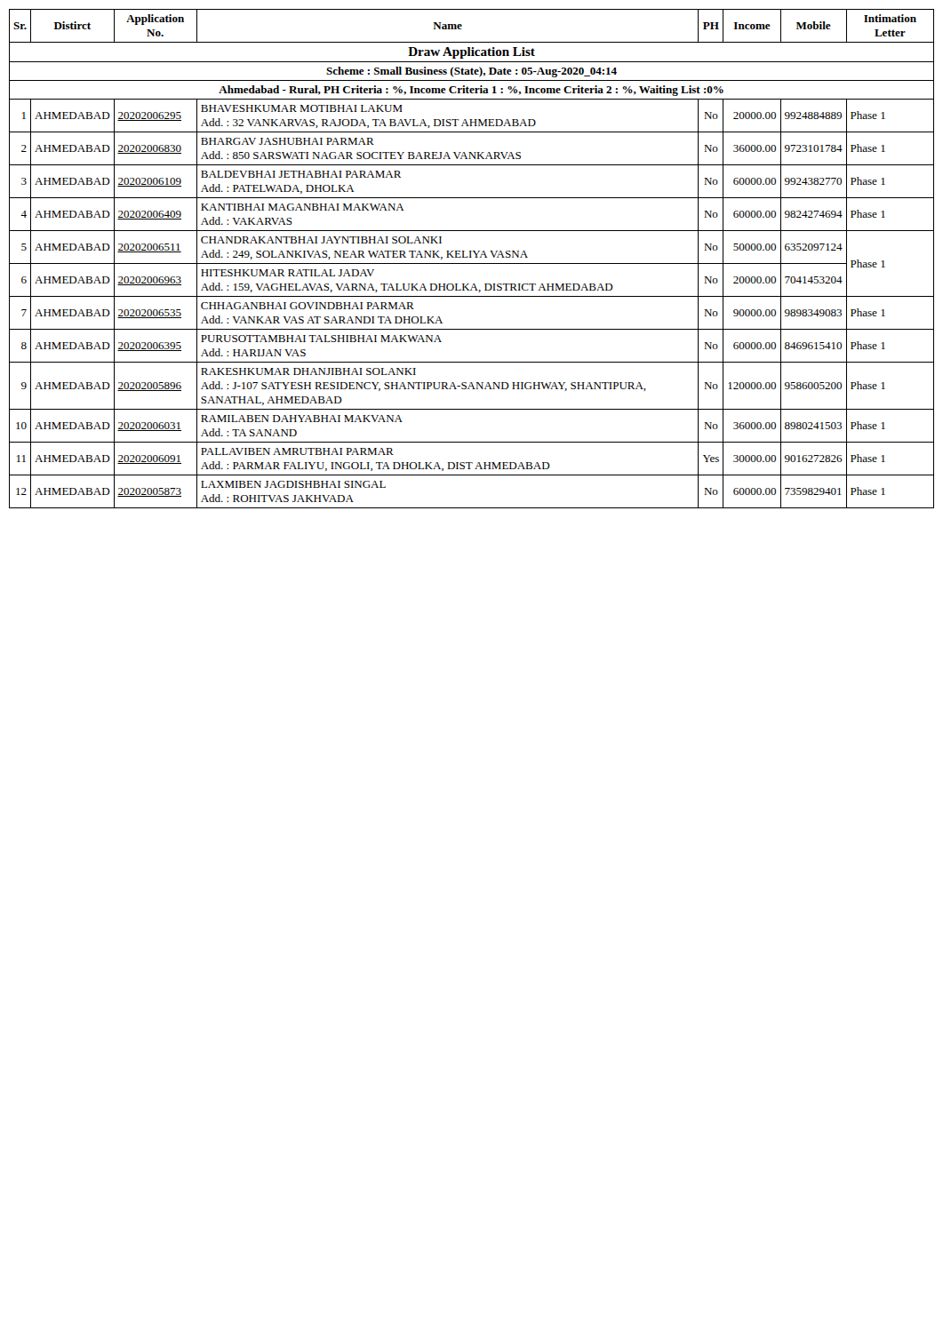| Draw Application List |
| Scheme : Small Business (State), Date : 05-Aug-2020_04:14 |
| Ahmedabad - Rural, PH Criteria : %, Income Criteria 1 : %, Income Criteria 2 : %, Waiting List :0% |
| Sr. | Distirct | Application No. | Name | PH | Income | Mobile | Intimation Letter |
| 1 | AHMEDABAD | 20202006295 | BHAVESHKUMAR MOTIBHAI LAKUM Add. : 32 VANKARVAS, RAJODA, TA BAVLA, DIST AHMEDABAD | No | 20000.00 | 9924884889 | Phase 1 |
| 2 | AHMEDABAD | 20202006830 | BHARGAV JASHUBHAI PARMAR Add. : 850 SARSWATI NAGAR SOCITEY BAREJA VANKARVAS | No | 36000.00 | 9723101784 | Phase 1 |
| 3 | AHMEDABAD | 20202006109 | BALDEVBHAI JETHABHAI PARAMAR Add. : PATELWADA, DHOLKA | No | 60000.00 | 9924382770 | Phase 1 |
| 4 | AHMEDABAD | 20202006409 | KANTIBHAI MAGANBHAI MAKWANA Add. : VAKARVAS | No | 60000.00 | 9824274694 | Phase 1 |
| 5 | AHMEDABAD | 20202006511 | CHANDRAKANTBHAI JAYNTIBHAI SOLANKI Add. : 249, SOLANKIVAS, NEAR WATER TANK, KELIYA VASNA | No | 50000.00 | 6352097124 | Phase 1 |
| 6 | AHMEDABAD | 20202006963 | HITESHKUMAR RATILAL JADAV Add. : 159, VAGHELAVAS, VARNA, TALUKA DHOLKA, DISTRICT AHMEDABAD | No | 20000.00 | 7041453204 |
| 7 | AHMEDABAD | 20202006535 | CHHAGANBHAI GOVINDBHAI PARMAR Add. : VANKAR VAS AT SARANDI TA DHOLKA | No | 90000.00 | 9898349083 | Phase 1 |
| 8 | AHMEDABAD | 20202006395 | PURUSOTTAMBHAI TALSHIBHAI MAKWANA Add. : HARIJAN VAS | No | 60000.00 | 8469615410 | Phase 1 |
| 9 | AHMEDABAD | 20202005896 | RAKESHKUMAR DHANJIBHAI SOLANKI Add. : J-107 SATYESH RESIDENCY, SHANTIPURA-SANAND HIGHWAY, SHANTIPURA, SANATHAL, AHMEDABAD | No | 120000.00 | 9586005200 | Phase 1 |
| 10 | AHMEDABAD | 20202006031 | RAMILABEN DAHYABHAI MAKVANA Add. : TA SANAND | No | 36000.00 | 8980241503 | Phase 1 |
| 11 | AHMEDABAD | 20202006091 | PALLAVIBEN AMRUTBHAI PARMAR Add. : PARMAR FALIYU, INGOLI, TA DHOLKA, DIST AHMEDABAD | Yes | 30000.00 | 9016272826 | Phase 1 |
| 12 | AHMEDABAD | 20202005873 | LAXMIBEN JAGDISHBHAI SINGAL Add. : ROHITVAS JAKHVADA | No | 60000.00 | 7359829401 | Phase 1 |